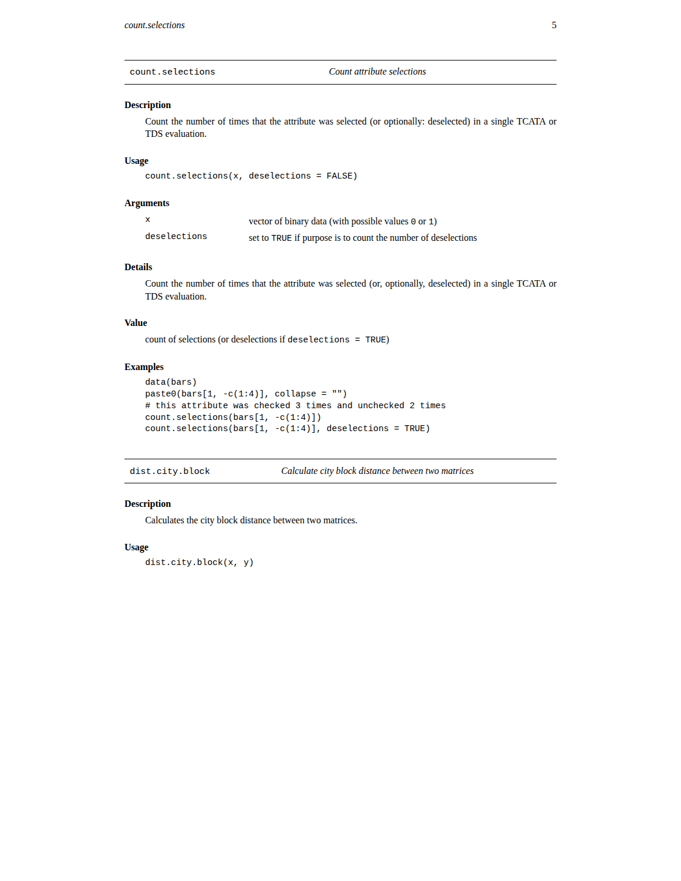count.selections 5
count.selections Count attribute selections
Description
Count the number of times that the attribute was selected (or optionally: deselected) in a single TCATA or TDS evaluation.
Usage
count.selections(x, deselections = FALSE)
Arguments
| x | vector of binary data (with possible values 0 or 1 ) |
| deselections | set to TRUE if purpose is to count the number of deselections |
Details
Count the number of times that the attribute was selected (or, optionally, deselected) in a single TCATA or TDS evaluation.
Value
count of selections (or deselections if deselections = TRUE)
Examples
data(bars)
paste0(bars[1, -c(1:4)], collapse = "")
# this attribute was checked 3 times and unchecked 2 times
count.selections(bars[1, -c(1:4)])
count.selections(bars[1, -c(1:4)], deselections = TRUE)
dist.city.block Calculate city block distance between two matrices
Description
Calculates the city block distance between two matrices.
Usage
dist.city.block(x, y)